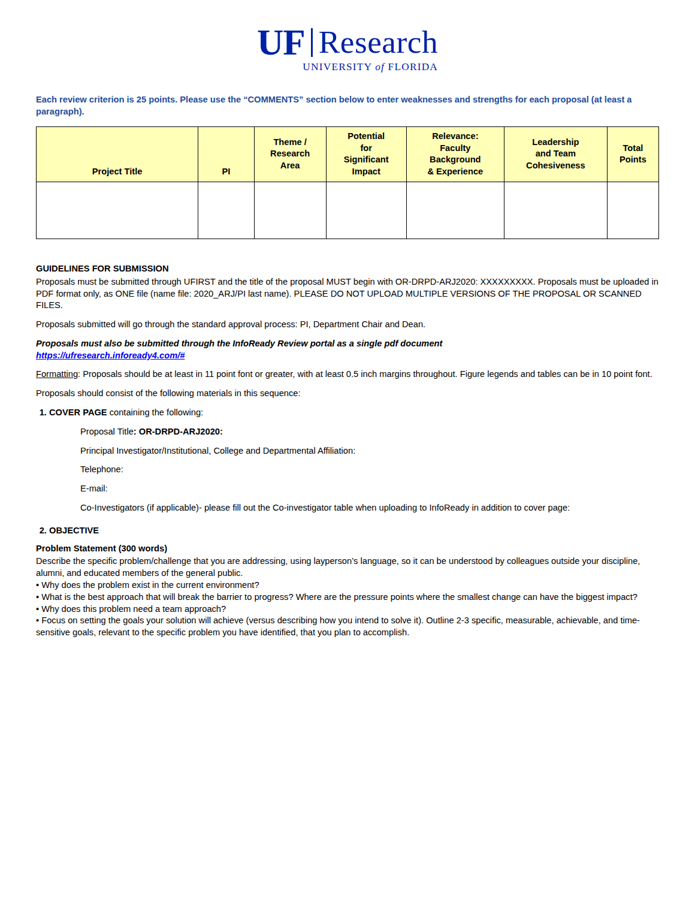UF Research
UNIVERSITY of FLORIDA
Each review criterion is 25 points. Please use the “COMMENTS” section below to enter weaknesses and strengths for each proposal (at least a paragraph).
| Project Title | PI | Theme / Research Area | Potential for Significant Impact | Relevance: Faculty Background & Experience | Leadership and Team Cohesiveness | Total Points |
| --- | --- | --- | --- | --- | --- | --- |
GUIDELINES FOR SUBMISSION
Proposals must be submitted through UFIRST and the title of the proposal MUST begin with OR-DRPD-ARJ2020: XXXXXXXXX. Proposals must be uploaded in PDF format only, as ONE file (name file: 2020_ARJ/PI last name). PLEASE DO NOT UPLOAD MULTIPLE VERSIONS OF THE PROPOSAL OR SCANNED FILES.
Proposals submitted will go through the standard approval process: PI, Department Chair and Dean.
Proposals must also be submitted through the InfoReady Review portal as a single pdf document
https://ufresearch.infoready4.com/#
Formatting: Proposals should be at least in 11 point font or greater, with at least 0.5 inch margins throughout. Figure legends and tables can be in 10 point font.
Proposals should consist of the following materials in this sequence:
COVER PAGE containing the following:
Proposal Title: OR-DRPD-ARJ2020:
Principal Investigator/Institutional, College and Departmental Affiliation:
Telephone:
E-mail:
Co-Investigators (if applicable)- please fill out the Co-investigator table when uploading to InfoReady in addition to cover page:
OBJECTIVE
Problem Statement (300 words)
Describe the specific problem/challenge that you are addressing, using layperson’s language, so it can be understood by colleagues outside your discipline, alumni, and educated members of the general public.
Why does the problem exist in the current environment?
What is the best approach that will break the barrier to progress? Where are the pressure points where the smallest change can have the biggest impact?
Why does this problem need a team approach?
Focus on setting the goals your solution will achieve (versus describing how you intend to solve it). Outline 2-3 specific, measurable, achievable, and time-sensitive goals, relevant to the specific problem you have identified, that you plan to accomplish.